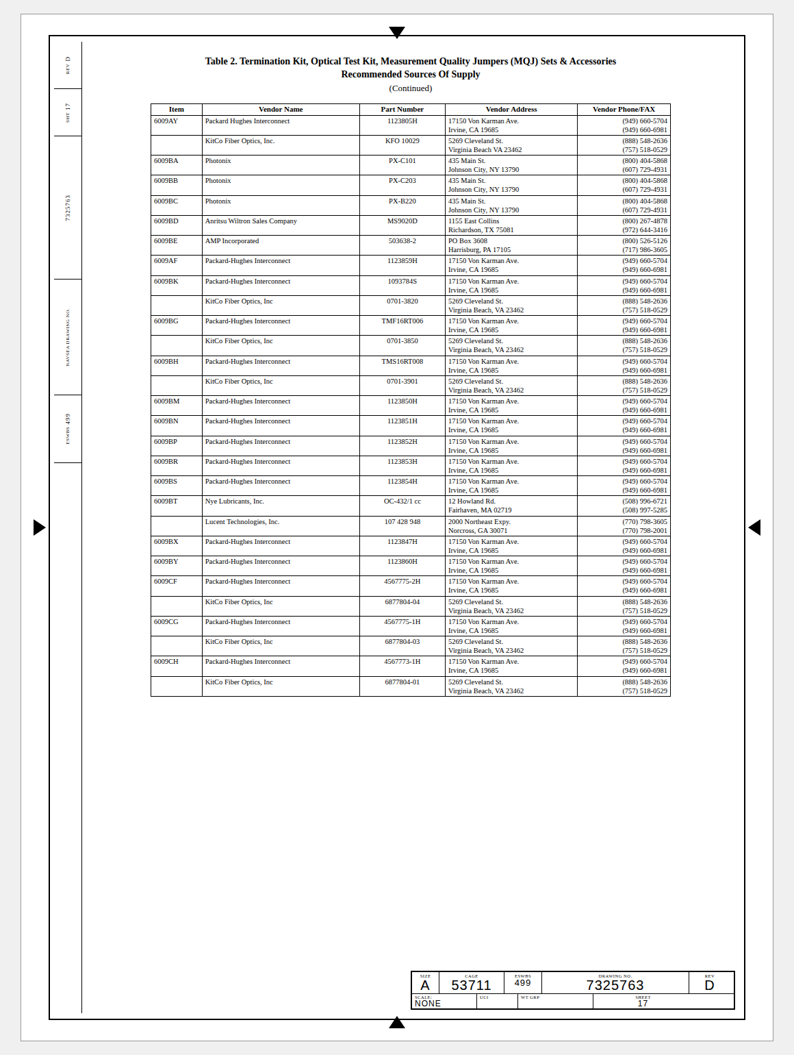REV D
SHT 17
7325763
NAVSEA DRAWING NO.
ESWBS 499
Table 2. Termination Kit, Optical Test Kit, Measurement Quality Jumpers (MQJ) Sets & Accessories Recommended Sources Of Supply
(Continued)
| Item | Vendor Name | Part Number | Vendor Address | Vendor Phone/FAX |
| --- | --- | --- | --- | --- |
| 6009AY | Packard Hughes Interconnect | 1123805H | 17150 Von Karman Ave. Irvine, CA 19685 | (949) 660-5704 (949) 660-6981 |
| | KitCo Fiber Optics, Inc. | KFO 10029 | 5269 Cleveland St. Virginia Beach VA 23462 | (888) 548-2636 (757) 518-0529 |
| 6009BA | Photonix | PX-C101 | 435 Main St. Johnson City, NY 13790 | (800) 404-5868 (607) 729-4931 |
| 6009BB | Photonix | PX-C203 | 435 Main St. Johnson City, NY 13790 | (800) 404-5868 (607) 729-4931 |
| 6009BC | Photonix | PX-B220 | 435 Main St. Johnson City, NY 13790 | (800) 404-5868 (607) 729-4931 |
| 6009BD | Anritsu Wiltron Sales Company | MS9020D | 1155 East Collins Richardson, TX 75081 | (800) 267-4878 (972) 644-3416 |
| 6009BE | AMP Incorporated | 503638-2 | PO Box 3608 Harrisburg, PA 17105 | (800) 526-5126 (717) 986-3605 |
| 6009AF | Packard-Hughes Interconnect | 1123859H | 17150 Von Karman Ave. Irvine, CA 19685 | (949) 660-5704 (949) 660-6981 |
| 6009BK | Packard-Hughes Interconnect | 1093784S | 17150 Von Karman Ave. Irvine, CA 19685 | (949) 660-5704 (949) 660-6981 |
| | KitCo Fiber Optics, Inc | 0701-3820 | 5269 Cleveland St. Virginia Beach, VA 23462 | (888) 548-2636 (757) 518-0529 |
| 6009BG | Packard-Hughes Interconnect | TMF16RT006 | 17150 Von Karman Ave. Irvine, CA 19685 | (949) 660-5704 (949) 660-6981 |
| | KitCo Fiber Optics, Inc | 0701-3850 | 5269 Cleveland St. Virginia Beach, VA 23462 | (888) 548-2636 (757) 518-0529 |
| 6009BH | Packard-Hughes Interconnect | TMS16RT008 | 17150 Von Karman Ave. Irvine, CA 19685 | (949) 660-5704 (949) 660-6981 |
| | KitCo Fiber Optics, Inc | 0701-3901 | 5269 Cleveland St. Virginia Beach, VA 23462 | (888) 548-2636 (757) 518-0529 |
| 6009BM | Packard-Hughes Interconnect | 1123850H | 17150 Von Karman Ave. Irvine, CA 19685 | (949) 660-5704 (949) 660-6981 |
| 6009BN | Packard-Hughes Interconnect | 1123851H | 17150 Von Karman Ave. Irvine, CA 19685 | (949) 660-5704 (949) 660-6981 |
| 6009BP | Packard-Hughes Interconnect | 1123852H | 17150 Von Karman Ave. Irvine, CA 19685 | (949) 660-5704 (949) 660-6981 |
| 6009BR | Packard-Hughes Interconnect | 1123853H | 17150 Von Karman Ave. Irvine, CA 19685 | (949) 660-5704 (949) 660-6981 |
| 6009BS | Packard-Hughes Interconnect | 1123854H | 17150 Von Karman Ave. Irvine, CA 19685 | (949) 660-5704 (949) 660-6981 |
| 6009BT | Nye Lubricants, Inc. | OC-432/1 cc | 12 Howland Rd. Fairhaven, MA 02719 | (508) 996-6721 (508) 997-5285 |
| | Lucent Technologies, Inc. | 107 428 948 | 2000 Northeast Expy. Norcross, GA 30071 | (770) 798-3605 (770) 798-2001 |
| 6009BX | Packard-Hughes Interconnect | 1123847H | 17150 Von Karman Ave. Irvine, CA 19685 | (949) 660-5704 (949) 660-6981 |
| 6009BY | Packard-Hughes Interconnect | 1123860H | 17150 Von Karman Ave. Irvine, CA 19685 | (949) 660-5704 (949) 660-6981 |
| 6009CF | Packard-Hughes Interconnect | 4567775-2H | 17150 Von Karman Ave. Irvine, CA 19685 | (949) 660-5704 (949) 660-6981 |
| | KitCo Fiber Optics, Inc | 6877804-04 | 5269 Cleveland St. Virginia Beach, VA 23462 | (888) 548-2636 (757) 518-0529 |
| 6009CG | Packard-Hughes Interconnect | 4567775-1H | 17150 Von Karman Ave. Irvine, CA 19685 | (949) 660-5704 (949) 660-6981 |
| | KitCo Fiber Optics, Inc | 6877804-03 | 5269 Cleveland St. Virginia Beach, VA 23462 | (888) 548-2636 (757) 518-0529 |
| 6009CH | Packard-Hughes Interconnect | 4567773-1H | 17150 Von Karman Ave. Irvine, CA 19685 | (949) 660-5704 (949) 660-6981 |
| | KitCo Fiber Optics, Inc | 6877804-01 | 5269 Cleveland St. Virginia Beach, VA 23462 | (888) 548-2636 (757) 518-0529 |
SIZE A
CAGE 53711
ESWBS 499
DRAWING NO. 7325763
REV D
SCALE: NONE
UCI
WT GRP
SHEET 17